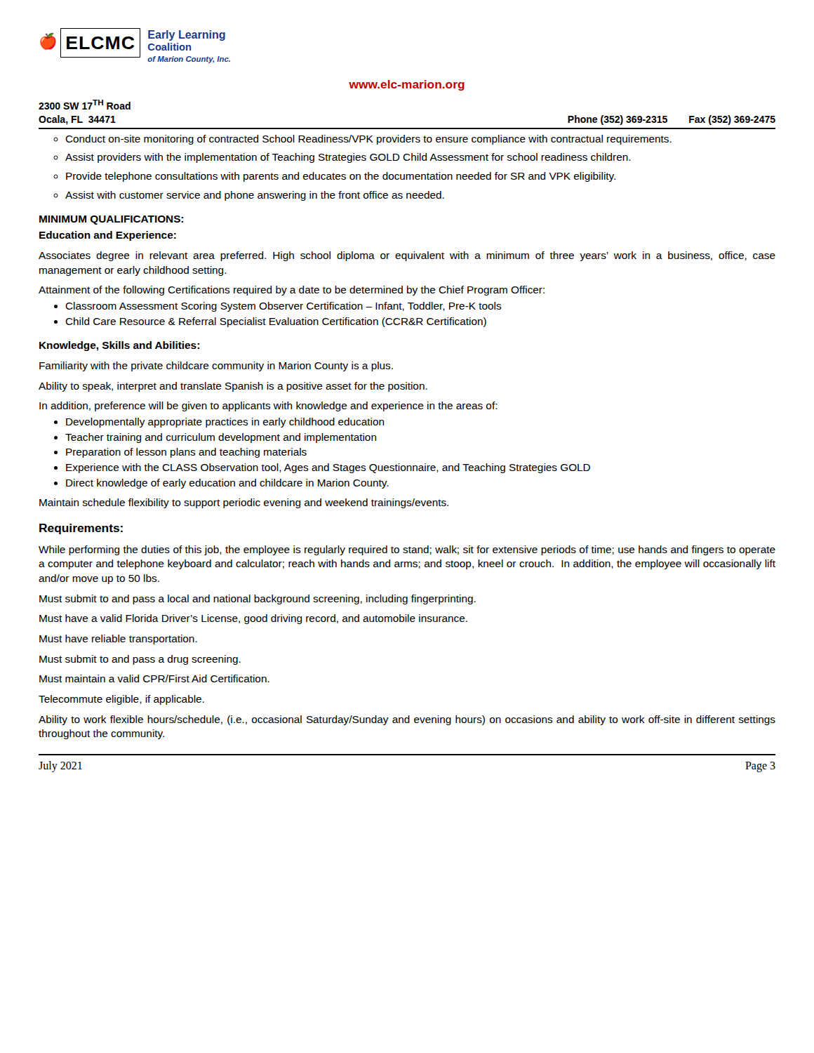🍎 ELCMC Early Learning
Coalition
of Marion County, Inc.
www.elc-marion.org
2300 SW 17TH Road
Ocala, FL 34471
Phone (352) 369-2315Fax (352) 369-2475
Conduct on-site monitoring of contracted School Readiness/VPK providers to ensure compliance with contractual requirements.
Assist providers with the implementation of Teaching Strategies GOLD Child Assessment for school readiness children.
Provide telephone consultations with parents and educates on the documentation needed for SR and VPK eligibility.
Assist with customer service and phone answering in the front office as needed.
MINIMUM QUALIFICATIONS:
Education and Experience:
Associates degree in relevant area preferred. High school diploma or equivalent with a minimum of three years’ work in a business, office, case management or early childhood setting.
Attainment of the following Certifications required by a date to be determined by the Chief Program Officer:
Classroom Assessment Scoring System Observer Certification – Infant, Toddler, Pre-K tools
Child Care Resource & Referral Specialist Evaluation Certification (CCR&R Certification)
Knowledge, Skills and Abilities:
Familiarity with the private childcare community in Marion County is a plus.
Ability to speak, interpret and translate Spanish is a positive asset for the position.
In addition, preference will be given to applicants with knowledge and experience in the areas of:
Developmentally appropriate practices in early childhood education
Teacher training and curriculum development and implementation
Preparation of lesson plans and teaching materials
Experience with the CLASS Observation tool, Ages and Stages Questionnaire, and Teaching Strategies GOLD
Direct knowledge of early education and childcare in Marion County.
Maintain schedule flexibility to support periodic evening and weekend trainings/events.
Requirements:
While performing the duties of this job, the employee is regularly required to stand; walk; sit for extensive periods of time; use hands and fingers to operate a computer and telephone keyboard and calculator; reach with hands and arms; and stoop, kneel or crouch. In addition, the employee will occasionally lift and/or move up to 50 lbs.
Must submit to and pass a local and national background screening, including fingerprinting.
Must have a valid Florida Driver’s License, good driving record, and automobile insurance.
Must have reliable transportation.
Must submit to and pass a drug screening.
Must maintain a valid CPR/First Aid Certification.
Telecommute eligible, if applicable.
Ability to work flexible hours/schedule, (i.e., occasional Saturday/Sunday and evening hours) on occasions and ability to work off-site in different settings throughout the community.
July 2021
Page 3